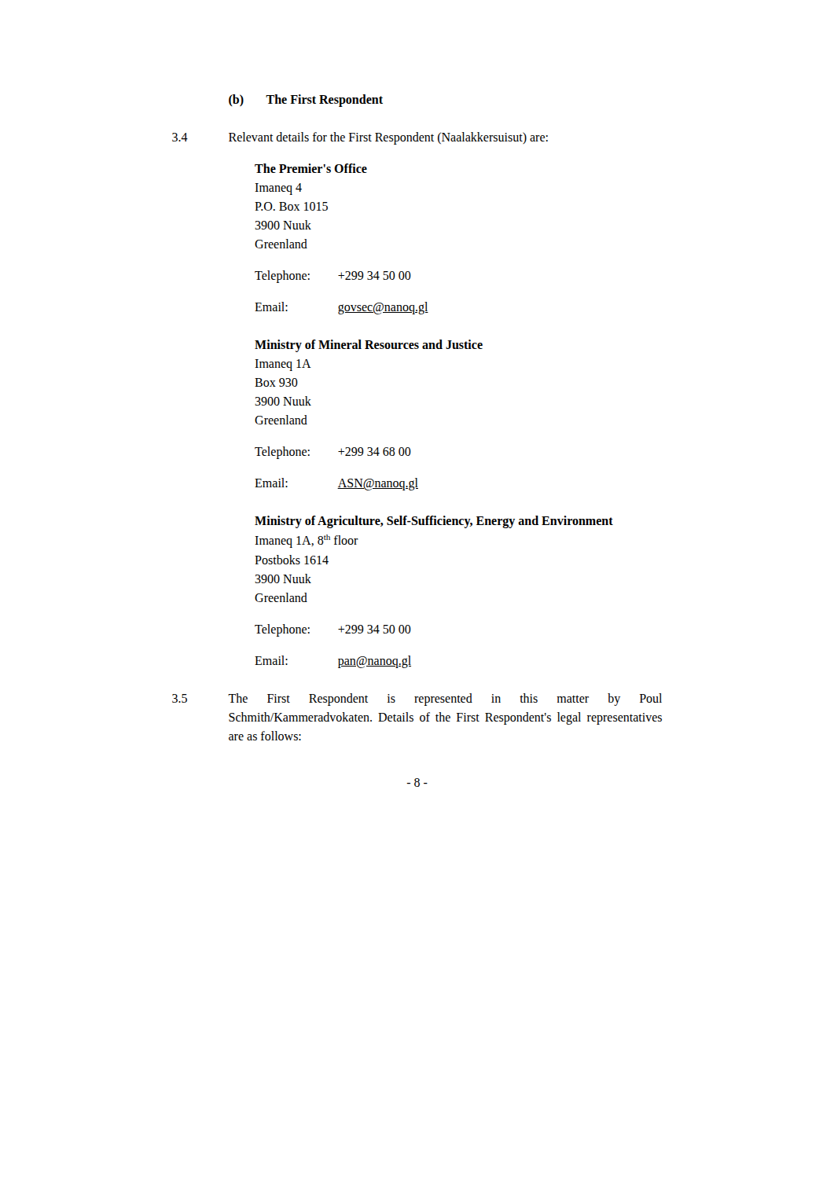(b) The First Respondent
3.4
Relevant details for the First Respondent (Naalakkersuisut) are:
The Premier's Office
Imaneq 4
P.O. Box 1015
3900 Nuuk
Greenland
Telephone:
+299 34 50 00
Email:
govsec@nanoq.gl
Ministry of Mineral Resources and Justice
Imaneq 1A
Box 930
3900 Nuuk
Greenland
Telephone:
+299 34 68 00
Email:
ASN@nanoq.gl
Ministry of Agriculture, Self-Sufficiency, Energy and Environment
Imaneq 1A, 8th floor
Postboks 1614
3900 Nuuk
Greenland
Telephone:
+299 34 50 00
Email:
pan@nanoq.gl
3.5
The First Respondent is represented in this matter by Poul Schmith/Kammeradvokaten. Details of the First Respondent's legal representatives are as follows:
- 8 -